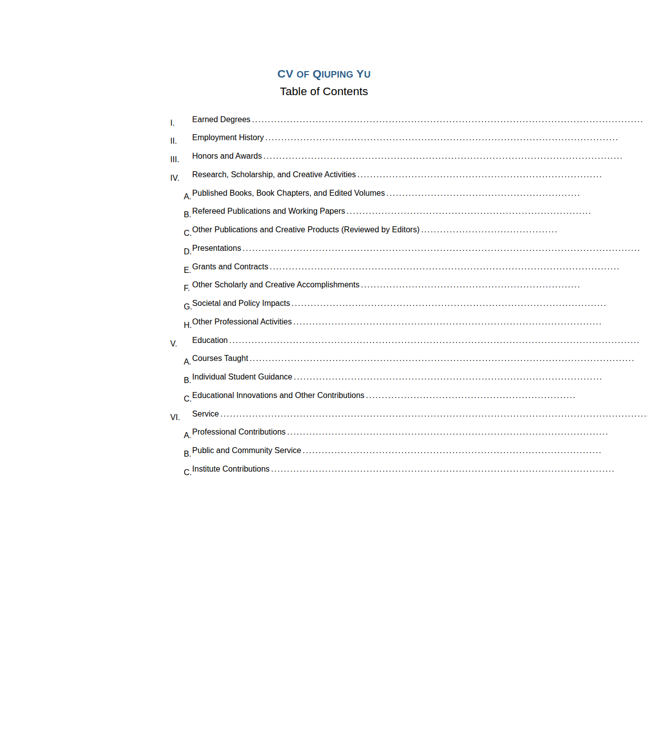CV OF QIUPING YU
Table of Contents
| I. | Earned Degrees ........................................................................................................................... | 1 |
| II. | Employment History ............................................................................................................... | 1 |
| III. | Honors and Awards ................................................................................................................. | 1 |
| IV. | Research, Scholarship, and Creative Activities ............................................................................. | 1 |
| A. | Published Books, Book Chapters, and Edited Volumes ............................................................. | 2 |
| B. | Refereed Publications and Working Papers ............................................................................. | 2 |
| C. | Other Publications and Creative Products (Reviewed by Editors) ........................................... | 5 |
| D. | Presentations ............................................................................................................................. | 5 |
| E. | Grants and Contracts .............................................................................................................. | 9 |
| F. | Other Scholarly and Creative Accomplishments ..................................................................... | 10 |
| G. | Societal and Policy Impacts ................................................................................................... | 10 |
| H. | Other Professional Activities ................................................................................................. | 11 |
| V. | Education ................................................................................................................................. | 11 |
| A. | Courses Taught ......................................................................................................................... | 11 |
| B. | Individual Student Guidance ................................................................................................. | 12 |
| C. | Educational Innovations and Other Contributions .................................................................. | 13 |
| VI. | Service ....................................................................................................................................... | 14 |
| A. | Professional Contributions ..................................................................................................... | 14 |
| B. | Public and Community Service .............................................................................................. | 14 |
| C. | Institute Contributions ............................................................................................................ | 14 |